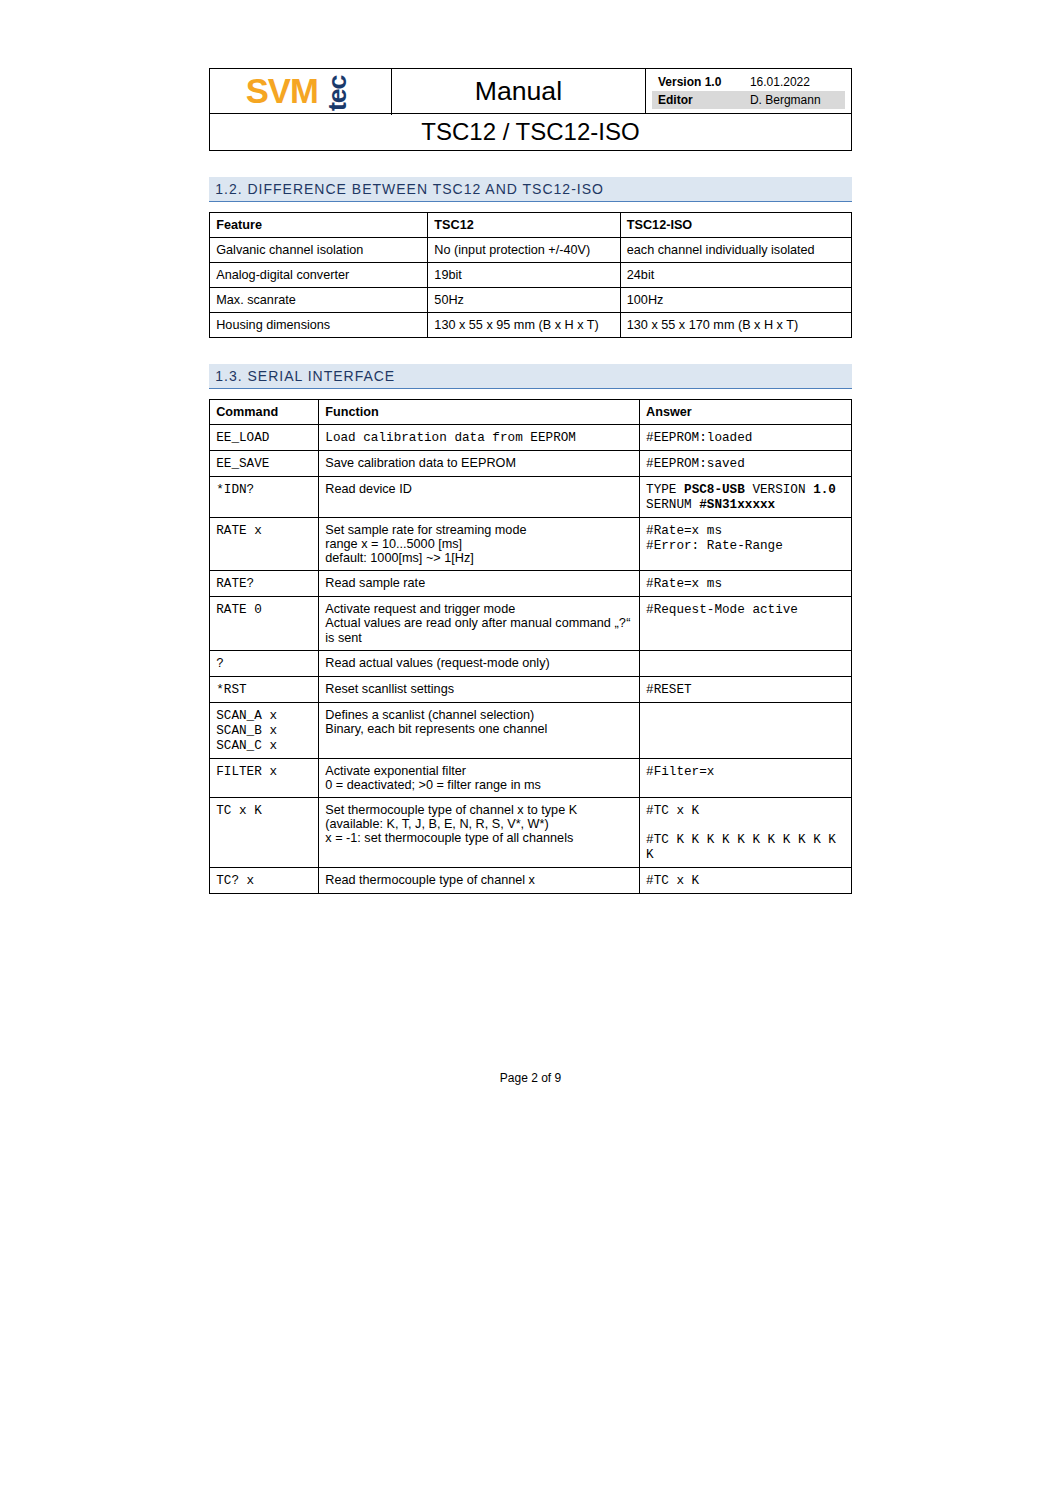| SVM tec | Manual | / Version 1.0 / 16.01.2022 / / Editor / D. Bergmann / |
| TSC12 / TSC12-ISO |
1.2. Difference between TSC12 and TSC12-ISO
| Feature | TSC12 | TSC12-ISO |
| --- | --- | --- |
| Galvanic channel isolation | No (input protection +/-40V) | each channel individually isolated |
| Analog-digital converter | 19bit | 24bit |
| Max. scanrate | 50Hz | 100Hz |
| Housing dimensions | 130 x 55 x 95 mm (B x H x T) | 130 x 55 x 170 mm (B x H x T) |
1.3. Serial Interface
| Command | Function | Answer |
| --- | --- | --- |
| EE_LOAD | Load calibration data from EEPROM | #EEPROM:loaded |
| EE_SAVE | Save calibration data to EEPROM | #EEPROM:saved |
| *IDN? | Read device ID | TYPE PSC8-USB VERSION 1.0 SERNUM #SN31xxxxx |
| RATE x | Set sample rate for streaming mode range x = 10...5000 [ms] default: 1000[ms] ~> 1[Hz] | #Rate=x ms #Error: Rate-Range |
| RATE? | Read sample rate | #Rate=x ms |
| RATE 0 | Activate request and trigger mode Actual values are read only after manual command „ ? “ is sent | #Request-Mode active |
| ? | Read actual values (request-mode only) | |
| *RST | Reset scanllist settings | #RESET |
| SCAN_A x SCAN_B x SCAN_C x | Defines a scanlist (channel selection) Binary, each bit represents one channel | |
| FILTER x | Activate exponential filter 0 = deactivated; >0 = filter range in ms | #Filter=x |
| TC x K | Set thermocouple type of channel x to type K (available: K, T, J, B, E, N, R, S, V*, W*) x = -1: set thermocouple type of all channels | #TC x K #TC K K K K K K K K K K K K |
| TC? x | Read thermocouple type of channel x | #TC x K |
Page 2 of 9